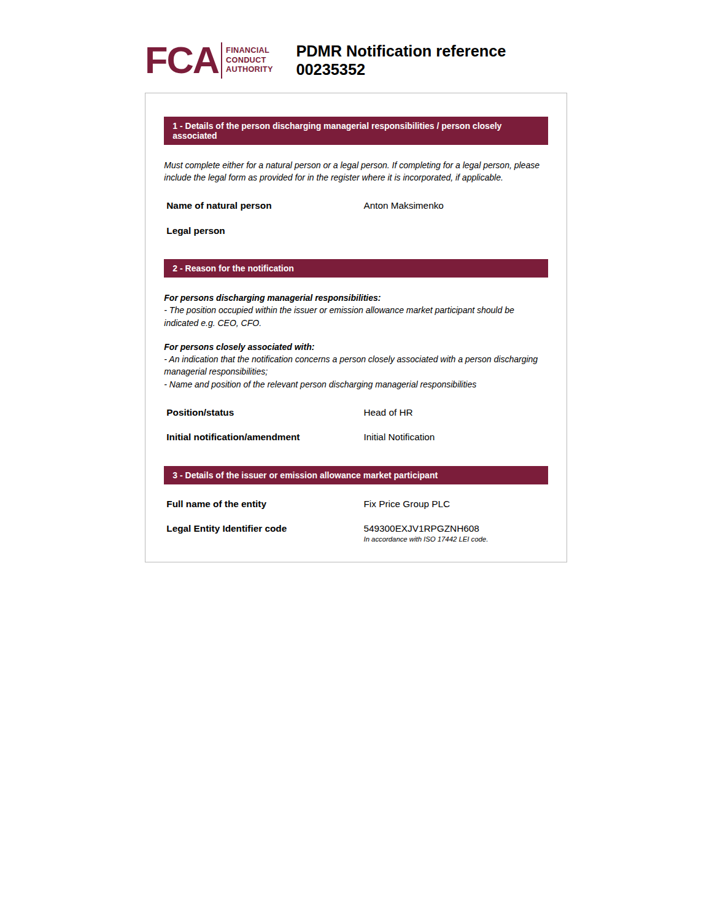FCA
FINANCIAL CONDUCT AUTHORITY
PDMR Notification reference 00235352
1 - Details of the person discharging managerial responsibilities / person closely associated
Must complete either for a natural person or a legal person. If completing for a legal person, please include the legal form as provided for in the register where it is incorporated, if applicable.
Name of natural person
Anton Maksimenko
Legal person
2 - Reason for the notification
For persons discharging managerial responsibilities:
- The position occupied within the issuer or emission allowance market participant should be indicated e.g. CEO, CFO.
For persons closely associated with:
- An indication that the notification concerns a person closely associated with a person discharging managerial responsibilities;
- Name and position of the relevant person discharging managerial responsibilities
Position/status
Head of HR
Initial notification/amendment
Initial Notification
3 - Details of the issuer or emission allowance market participant
Full name of the entity
Fix Price Group PLC
Legal Entity Identifier code
549300EXJV1RPGZNH608 In accordance with ISO 17442 LEI code.